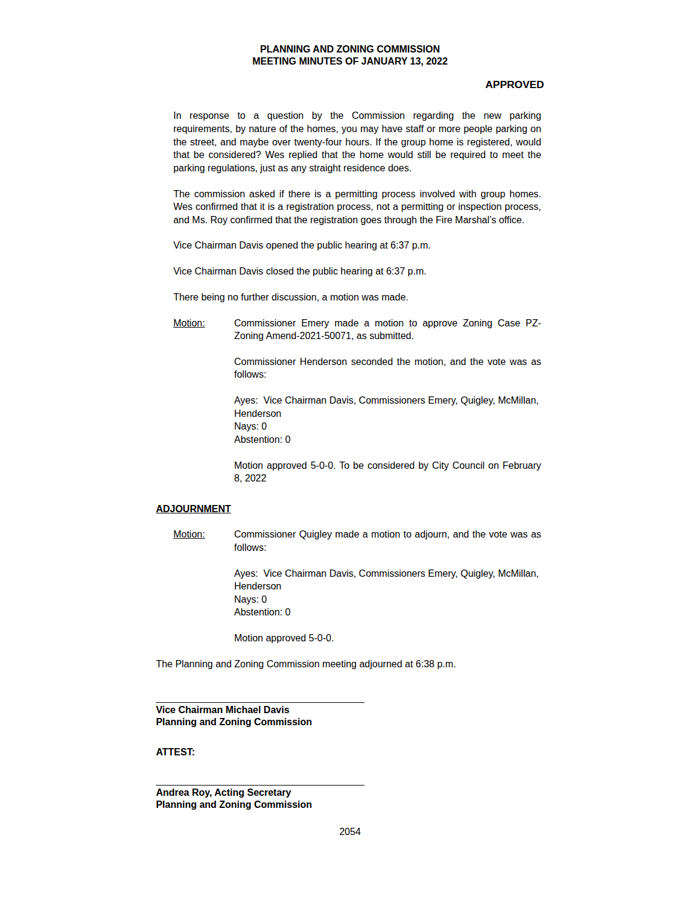PLANNING AND ZONING COMMISSION
MEETING MINUTES OF JANUARY 13, 2022
APPROVED
In response to a question by the Commission regarding the new parking requirements, by nature of the homes, you may have staff or more people parking on the street, and maybe over twenty-four hours. If the group home is registered, would that be considered? Wes replied that the home would still be required to meet the parking regulations, just as any straight residence does.
The commission asked if there is a permitting process involved with group homes. Wes confirmed that it is a registration process, not a permitting or inspection process, and Ms. Roy confirmed that the registration goes through the Fire Marshal’s office.
Vice Chairman Davis opened the public hearing at 6:37 p.m.
Vice Chairman Davis closed the public hearing at 6:37 p.m.
There being no further discussion, a motion was made.
Motion:
Commissioner Emery made a motion to approve Zoning Case PZ-Zoning Amend-2021-50071, as submitted.
Commissioner Henderson seconded the motion, and the vote was as follows:
Ayes: Vice Chairman Davis, Commissioners Emery, Quigley, McMillan, Henderson
Nays: 0
Abstention: 0
Motion approved 5-0-0. To be considered by City Council on February 8, 2022
Adjournment
Motion:
Commissioner Quigley made a motion to adjourn, and the vote was as follows:
Ayes: Vice Chairman Davis, Commissioners Emery, Quigley, McMillan, Henderson
Nays: 0
Abstention: 0
Motion approved 5-0-0.
The Planning and Zoning Commission meeting adjourned at 6:38 p.m.
Vice Chairman Michael Davis
Planning and Zoning Commission
ATTEST:
Andrea Roy, Acting Secretary
Planning and Zoning Commission
2054